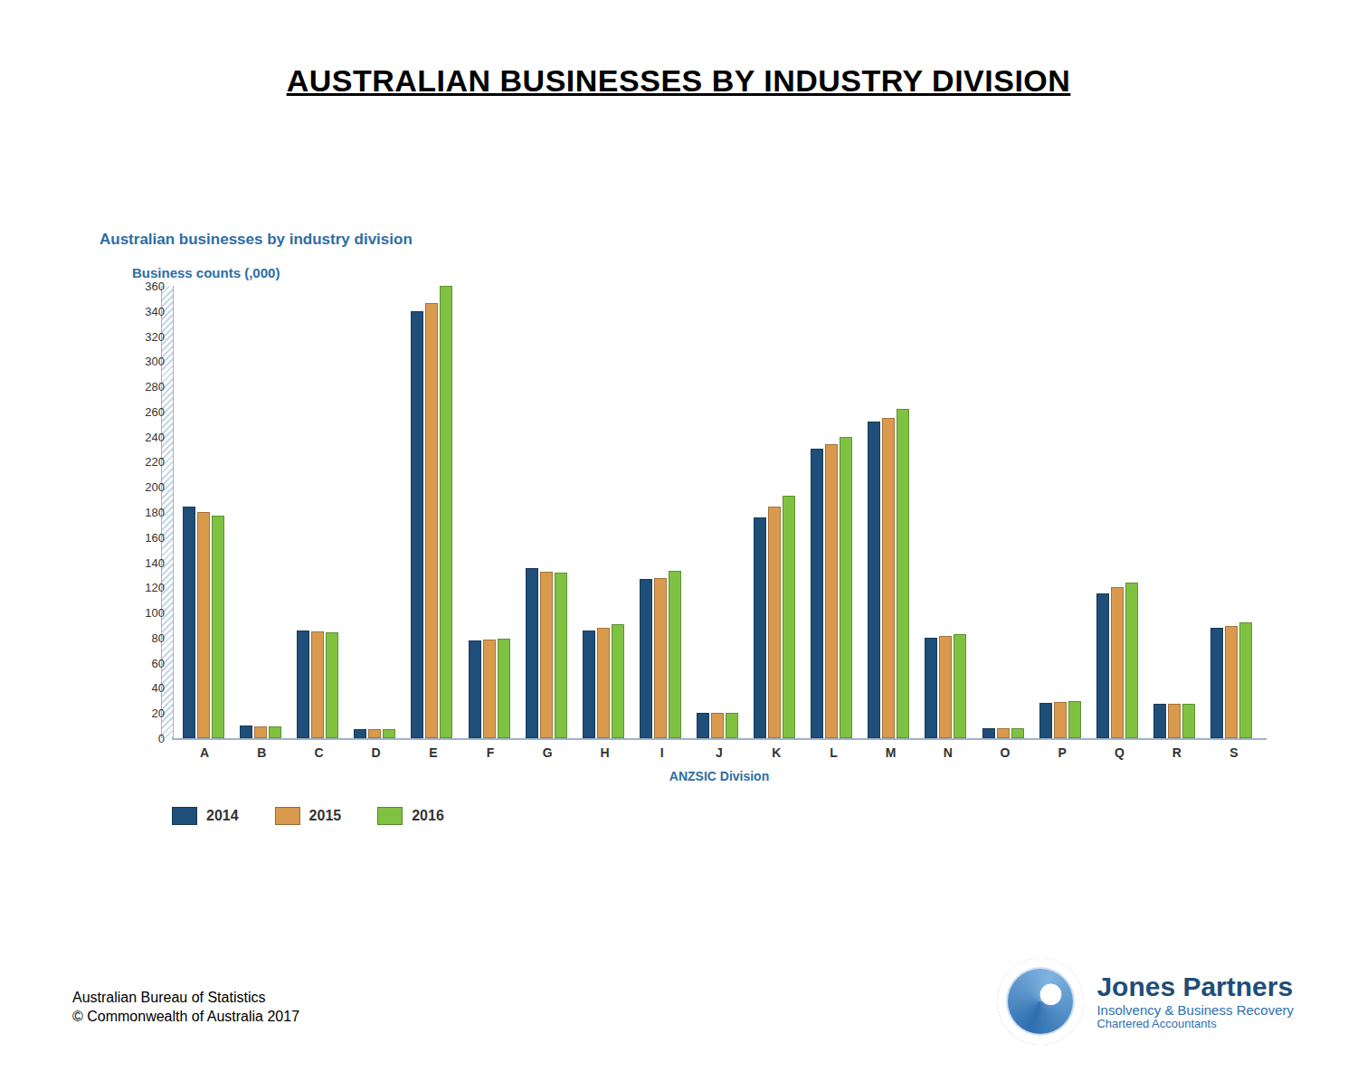AUSTRALIAN BUSINESSES BY INDUSTRY DIVISION
Australian businesses by industry division
Business counts (,000)
360 340 320 300 280 260 240 220 200 180 160 140 120 100 80 60 40 20 0
ABCDE FGHIJ KLMNO PQRS
ANZSIC Division
2014
2015
2016
Australian Bureau of Statistics
© Commonwealth of Australia 2017
Jones Partners
Insolvency & Business Recovery
Chartered Accountants